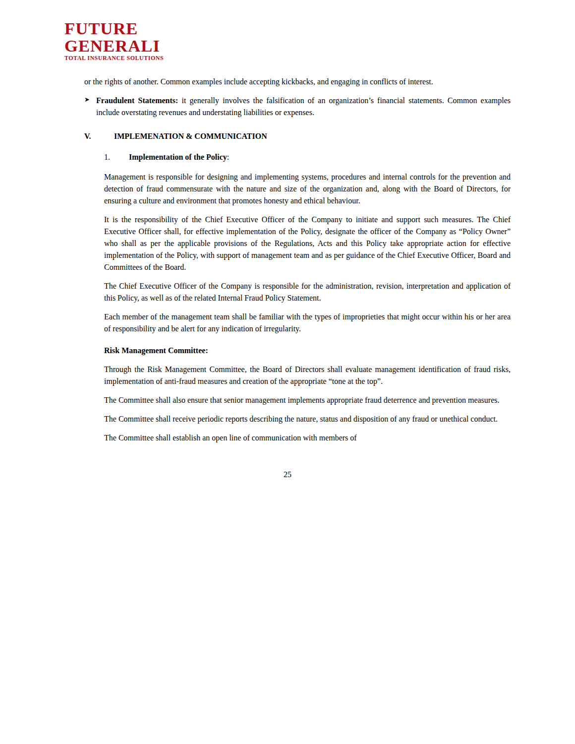FUTURE
GENERALI
TOTAL INSURANCE SOLUTIONS
or the rights of another. Common examples include accepting kickbacks, and engaging in conflicts of interest.
Fraudulent Statements: it generally involves the falsification of an organization’s financial statements. Common examples include overstating revenues and understating liabilities or expenses.
V. IMPLEMENATION & COMMUNICATION
1. Implementation of the Policy:
Management is responsible for designing and implementing systems, procedures and internal controls for the prevention and detection of fraud commensurate with the nature and size of the organization and, along with the Board of Directors, for ensuring a culture and environment that promotes honesty and ethical behaviour.
It is the responsibility of the Chief Executive Officer of the Company to initiate and support such measures. The Chief Executive Officer shall, for effective implementation of the Policy, designate the officer of the Company as “Policy Owner” who shall as per the applicable provisions of the Regulations, Acts and this Policy take appropriate action for effective implementation of the Policy, with support of management team and as per guidance of the Chief Executive Officer, Board and Committees of the Board.
The Chief Executive Officer of the Company is responsible for the administration, revision, interpretation and application of this Policy, as well as of the related Internal Fraud Policy Statement.
Each member of the management team shall be familiar with the types of improprieties that might occur within his or her area of responsibility and be alert for any indication of irregularity.
Risk Management Committee:
Through the Risk Management Committee, the Board of Directors shall evaluate management identification of fraud risks, implementation of anti-fraud measures and creation of the appropriate “tone at the top”.
The Committee shall also ensure that senior management implements appropriate fraud deterrence and prevention measures.
The Committee shall receive periodic reports describing the nature, status and disposition of any fraud or unethical conduct.
The Committee shall establish an open line of communication with members of
25